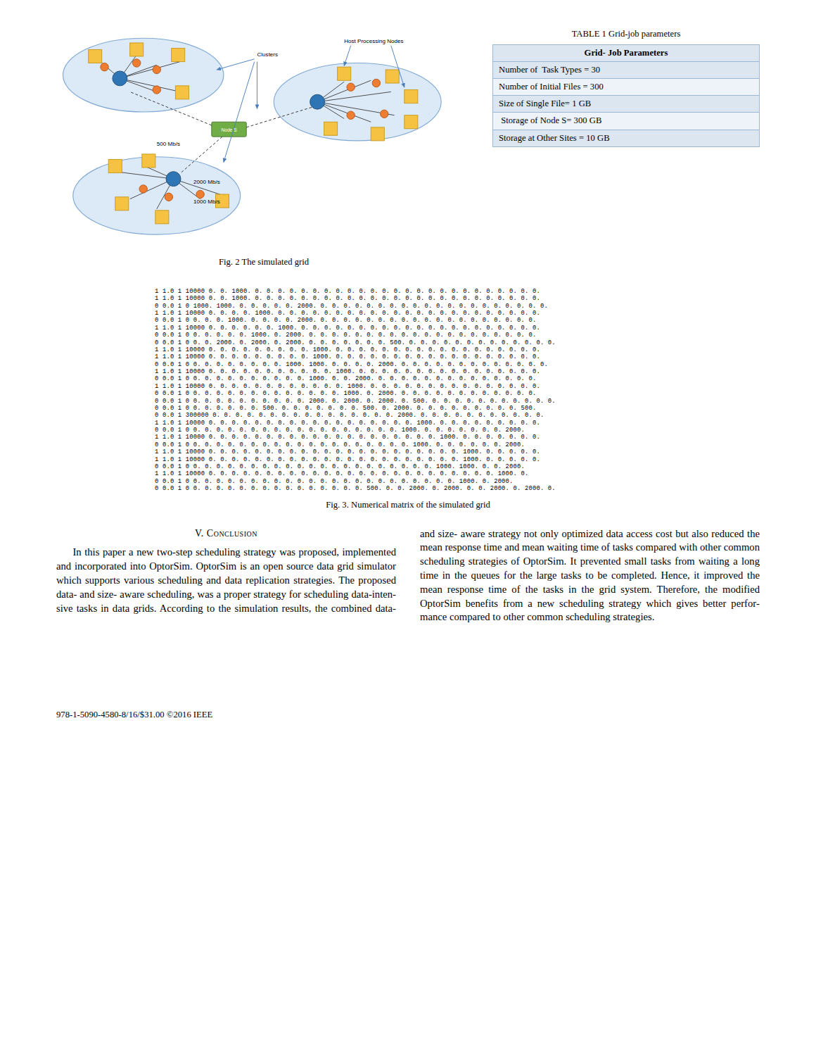Node S 500 Mb/s 2000 Mb/s 1000 Mb/s Clusters Host Processing Nodes
Fig. 2 The simulated grid
TABLE 1 Grid-job parameters
| Grid- Job Parameters |
| --- |
| Number of Task Types = 30 |
| Number of Initial Files = 300 |
| Size of Single File= 1 GB |
| Storage of Node S= 300 GB |
| Storage at Other Sites = 10 GB |
1 1.0 1 10000 0. 0. 1000. 0. 0. 0. 0. 0. 0. 0. 0. 0. 0. 0. 0. 0. 0. 0. 0. 0. 0. 0. 0. 0. 0. 0. 0. 0. 1 1.0 1 10000 0. 0. 1000. 0. 0. 0. 0. 0. 0. 0. 0. 0. 0. 0. 0. 0. 0. 0. 0. 0. 0. 0. 0. 0. 0. 0. 0. 0. 0 0.0 1 0 1000. 1000. 0. 0. 0. 0. 0. 2000. 0. 0. 0. 0. 0. 0. 0. 0. 0. 0. 0. 0. 0. 0. 0. 0. 0. 0. 0. 0. 1 1.0 1 10000 0. 0. 0. 0. 1000. 0. 0. 0. 0. 0. 0. 0. 0. 0. 0. 0. 0. 0. 0. 0. 0. 0. 0. 0. 0. 0. 0. 0. 0 0.0 1 0 0. 0. 0. 1000. 0. 0. 0. 0. 2000. 0. 0. 0. 0. 0. 0. 0. 0. 0. 0. 0. 0. 0. 0. 0. 0. 0. 0. 0. 1 1.0 1 10000 0. 0. 0. 0. 0. 0. 1000. 0. 0. 0. 0. 0. 0. 0. 0. 0. 0. 0. 0. 0. 0. 0. 0. 0. 0. 0. 0. 0. 0 0.0 1 0 0. 0. 0. 0. 0. 1000. 0. 2000. 0. 0. 0. 0. 0. 0. 0. 0. 0. 0. 0. 0. 0. 0. 0. 0. 0. 0. 0. 0. 0 0.0 1 0 0. 0. 2000. 0. 2000. 0. 2000. 0. 0. 0. 0. 0. 0. 0. 500. 0. 0. 0. 0. 0. 0. 0. 0. 0. 0. 0. 0. 0. 1 1.0 1 10000 0. 0. 0. 0. 0. 0. 0. 0. 0. 1000. 0. 0. 0. 0. 0. 0. 0. 0. 0. 0. 0. 0. 0. 0. 0. 0. 0. 0. 1 1.0 1 10000 0. 0. 0. 0. 0. 0. 0. 0. 0. 1000. 0. 0. 0. 0. 0. 0. 0. 0. 0. 0. 0. 0. 0. 0. 0. 0. 0. 0. 0 0.0 1 0 0. 0. 0. 0. 0. 0. 0. 0. 1000. 1000. 0. 0. 0. 0. 2000. 0. 0. 0. 0. 0. 0. 0. 0. 0. 0. 0. 0. 0. 1 1.0 1 10000 0. 0. 0. 0. 0. 0. 0. 0. 0. 0. 0. 1000. 0. 0. 0. 0. 0. 0. 0. 0. 0. 0. 0. 0. 0. 0. 0. 0. 0 0.0 1 0 0. 0. 0. 0. 0. 0. 0. 0. 0. 0. 1000. 0. 0. 2000. 0. 0. 0. 0. 0. 0. 0. 0. 0. 0. 0. 0. 0. 0. 1 1.0 1 10000 0. 0. 0. 0. 0. 0. 0. 0. 0. 0. 0. 0. 1000. 0. 0. 0. 0. 0. 0. 0. 0. 0. 0. 0. 0. 0. 0. 0. 0 0.0 1 0 0. 0. 0. 0. 0. 0. 0. 0. 0. 0. 0. 0. 0. 1000. 0. 2000. 0. 0. 0. 0. 0. 0. 0. 0. 0. 0. 0. 0. 0 0.0 1 0 0. 0. 0. 0. 0. 0. 0. 0. 0. 0. 2000. 0. 2000. 0. 2000. 0. 500. 0. 0. 0. 0. 0. 0. 0. 0. 0. 0. 0. 0 0.0 1 0 0. 0. 0. 0. 0. 0. 500. 0. 0. 0. 0. 0. 0. 0. 500. 0. 2000. 0. 0. 0. 0. 0. 0. 0. 0. 0. 500. 0 0.0 1 300000 0. 0. 0. 0. 0. 0. 0. 0. 0. 0. 0. 0. 0. 0. 0. 0. 2000. 0. 0. 0. 0. 0. 0. 0. 0. 0. 0. 0. 1 1.0 1 10000 0. 0. 0. 0. 0. 0. 0. 0. 0. 0. 0. 0. 0. 0. 0. 0. 0. 0. 1000. 0. 0. 0. 0. 0. 0. 0. 0. 0. 0 0.0 1 0 0. 0. 0. 0. 0. 0. 0. 0. 0. 0. 0. 0. 0. 0. 0. 0. 0. 0. 1000. 0. 0. 0. 0. 0. 0. 0. 2000. 1 1.0 1 10000 0. 0. 0. 0. 0. 0. 0. 0. 0. 0. 0. 0. 0. 0. 0. 0. 0. 0. 0. 0. 1000. 0. 0. 0. 0. 0. 0. 0. 0 0.0 1 0 0. 0. 0. 0. 0. 0. 0. 0. 0. 0. 0. 0. 0. 0. 0. 0. 0. 0. 0. 1000. 0. 0. 0. 0. 0. 0. 2000. 1 1.0 1 10000 0. 0. 0. 0. 0. 0. 0. 0. 0. 0. 0. 0. 0. 0. 0. 0. 0. 0. 0. 0. 0. 0. 1000. 0. 0. 0. 0. 0. 1 1.0 1 10000 0. 0. 0. 0. 0. 0. 0. 0. 0. 0. 0. 0. 0. 0. 0. 0. 0. 0. 0. 0. 0. 0. 1000. 0. 0. 0. 0. 0. 0 0.0 1 0 0. 0. 0. 0. 0. 0. 0. 0. 0. 0. 0. 0. 0. 0. 0. 0. 0. 0. 0. 0. 0. 1000. 1000. 0. 0. 2000. 1 1.0 1 10000 0. 0. 0. 0. 0. 0. 0. 0. 0. 0. 0. 0. 0. 0. 0. 0. 0. 0. 0. 0. 0. 0. 0. 0. 0. 1000. 0. 0 0.0 1 0 0. 0. 0. 0. 0. 0. 0. 0. 0. 0. 0. 0. 0. 0. 0. 0. 0. 0. 0. 0. 0. 0. 0. 1000. 0. 2000. 0 0.0 1 0 0. 0. 0. 0. 0. 0. 0. 0. 0. 0. 0. 0. 0. 0. 0. 500. 0. 0. 2000. 0. 2000. 0. 0. 2000. 0. 2000. 0.
Fig. 3. Numerical matrix of the simulated grid
V. Conclusion
In this paper a new two-step scheduling strategy was proposed, implemented and incorporated into OptorSim. OptorSim is an open source data grid simulator which supports various scheduling and data replication strategies. The proposed data- and size- aware scheduling, was a proper strategy for scheduling data-intensive tasks in data grids. According to the simulation results, the combined data- and size- aware strategy not only optimized data access cost but also reduced the mean response time and mean waiting time of tasks compared with other common scheduling strategies of OptorSim. It prevented small tasks from waiting a long time in the queues for the large tasks to be completed. Hence, it improved the mean response time of the tasks in the grid system. Therefore, the modified OptorSim benefits from a new scheduling strategy which gives better performance compared to other common scheduling strategies.
978-1-5090-4580-8/16/$31.00 ©2016 IEEE